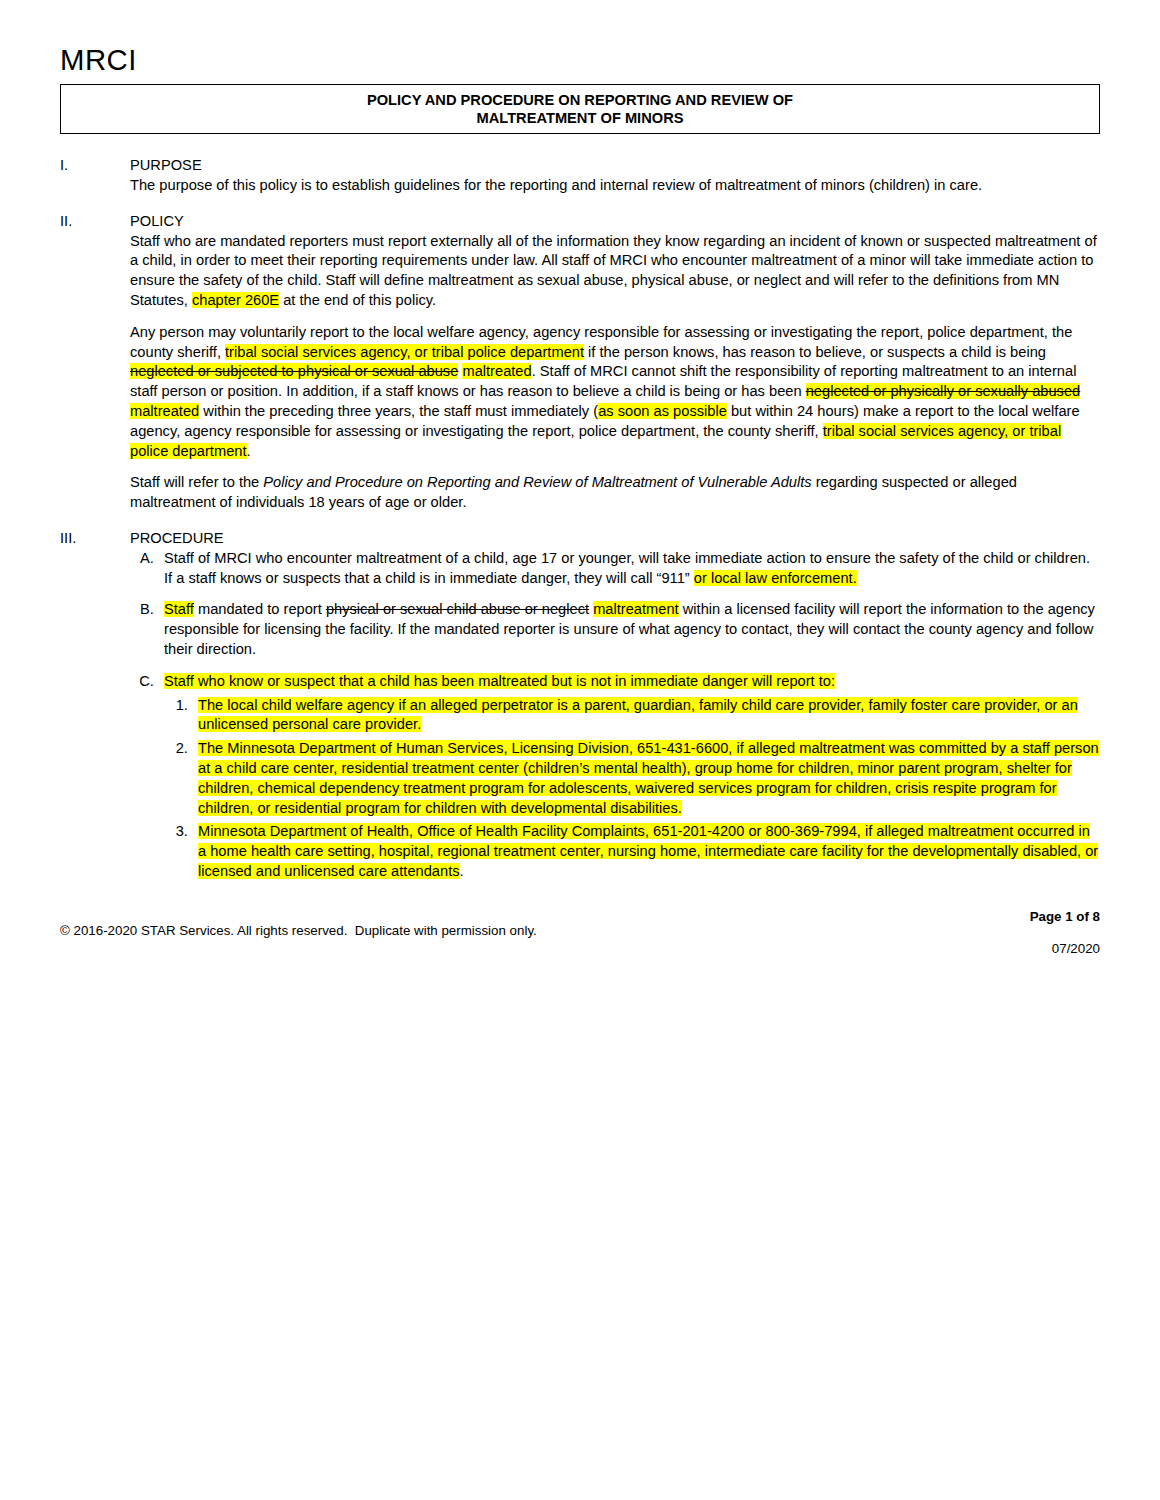MRCI
POLICY AND PROCEDURE ON REPORTING AND REVIEW OF
MALTREATMENT OF MINORS
I.
PURPOSE
The purpose of this policy is to establish guidelines for the reporting and internal review of maltreatment of minors (children) in care.
II.
POLICY
Staff who are mandated reporters must report externally all of the information they know regarding an incident of known or suspected maltreatment of a child, in order to meet their reporting requirements under law. All staff of MRCI who encounter maltreatment of a minor will take immediate action to ensure the safety of the child. Staff will define maltreatment as sexual abuse, physical abuse, or neglect and will refer to the definitions from MN Statutes, chapter 260E at the end of this policy.
Any person may voluntarily report to the local welfare agency, agency responsible for assessing or investigating the report, police department, the county sheriff, tribal social services agency, or tribal police department if the person knows, has reason to believe, or suspects a child is being neglected or subjected to physical or sexual abuse maltreated. Staff of MRCI cannot shift the responsibility of reporting maltreatment to an internal staff person or position. In addition, if a staff knows or has reason to believe a child is being or has been neglected or physically or sexually abused maltreated within the preceding three years, the staff must immediately (as soon as possible but within 24 hours) make a report to the local welfare agency, agency responsible for assessing or investigating the report, police department, the county sheriff, tribal social services agency, or tribal police department.
Staff will refer to the Policy and Procedure on Reporting and Review of Maltreatment of Vulnerable Adults regarding suspected or alleged maltreatment of individuals 18 years of age or older.
III.
PROCEDURE
Staff of MRCI who encounter maltreatment of a child, age 17 or younger, will take immediate action to ensure the safety of the child or children. If a staff knows or suspects that a child is in immediate danger, they will call “911” or local law enforcement.
Staff mandated to report physical or sexual child abuse or neglect maltreatment within a licensed facility will report the information to the agency responsible for licensing the facility. If the mandated reporter is unsure of what agency to contact, they will contact the county agency and follow their direction.
Staff who know or suspect that a child has been maltreated but is not in immediate danger will report to:
The local child welfare agency if an alleged perpetrator is a parent, guardian, family child care provider, family foster care provider, or an unlicensed personal care provider.
The Minnesota Department of Human Services, Licensing Division, 651-431-6600, if alleged maltreatment was committed by a staff person at a child care center, residential treatment center (children’s mental health), group home for children, minor parent program, shelter for children, chemical dependency treatment program for adolescents, waivered services program for children, crisis respite program for children, or residential program for children with developmental disabilities.
Minnesota Department of Health, Office of Health Facility Complaints, 651-201-4200 or 800-369-7994, if alleged maltreatment occurred in a home health care setting, hospital, regional treatment center, nursing home, intermediate care facility for the developmentally disabled, or licensed and unlicensed care attendants.
Page 1 of 8
07/2020
© 2016-2020 STAR Services. All rights reserved. Duplicate with permission only.